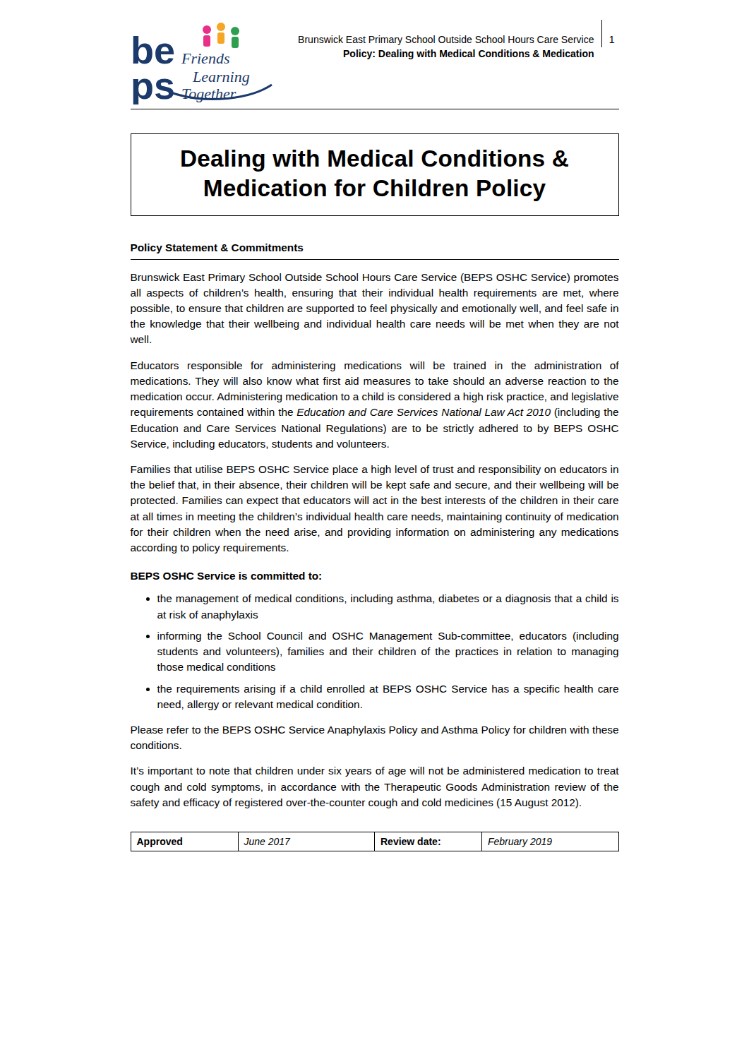be ps Friends Learning Together
Brunswick East Primary School Outside School Hours Care Service
Policy: Dealing with Medical Conditions & Medication
1
Dealing with Medical Conditions &
Medication for Children Policy
Policy Statement & Commitments
Brunswick East Primary School Outside School Hours Care Service (BEPS OSHC Service) promotes all aspects of children’s health, ensuring that their individual health requirements are met, where possible, to ensure that children are supported to feel physically and emotionally well, and feel safe in the knowledge that their wellbeing and individual health care needs will be met when they are not well.
Educators responsible for administering medications will be trained in the administration of medications. They will also know what first aid measures to take should an adverse reaction to the medication occur. Administering medication to a child is considered a high risk practice, and legislative requirements contained within the Education and Care Services National Law Act 2010 (including the Education and Care Services National Regulations) are to be strictly adhered to by BEPS OSHC Service, including educators, students and volunteers.
Families that utilise BEPS OSHC Service place a high level of trust and responsibility on educators in the belief that, in their absence, their children will be kept safe and secure, and their wellbeing will be protected. Families can expect that educators will act in the best interests of the children in their care at all times in meeting the children’s individual health care needs, maintaining continuity of medication for their children when the need arise, and providing information on administering any medications according to policy requirements.
BEPS OSHC Service is committed to:
the management of medical conditions, including asthma, diabetes or a diagnosis that a child is at risk of anaphylaxis
informing the School Council and OSHC Management Sub-committee, educators (including students and volunteers), families and their children of the practices in relation to managing those medical conditions
the requirements arising if a child enrolled at BEPS OSHC Service has a specific health care need, allergy or relevant medical condition.
Please refer to the BEPS OSHC Service Anaphylaxis Policy and Asthma Policy for children with these conditions.
It’s important to note that children under six years of age will not be administered medication to treat cough and cold symptoms, in accordance with the Therapeutic Goods Administration review of the safety and efficacy of registered over-the-counter cough and cold medicines (15 August 2012).
| Approved | June 2017 | Review date: | February 2019 |